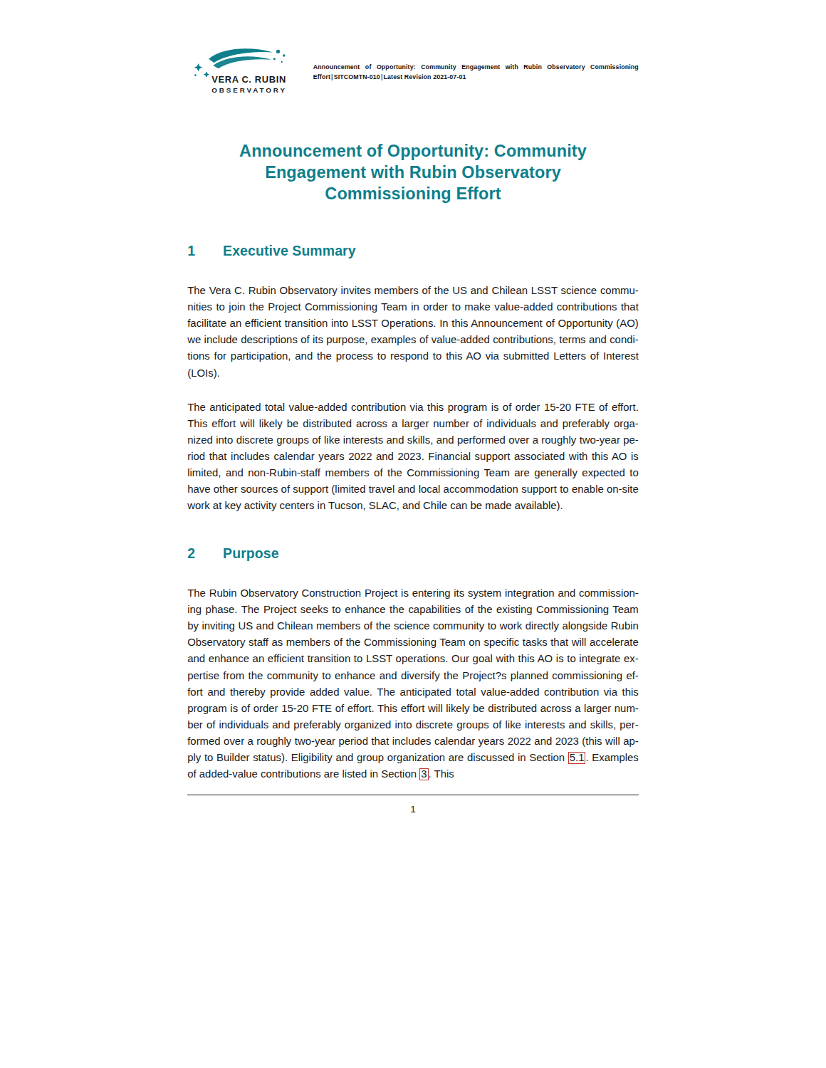VERA C. RUBIN OBSERVATORY
Announcement of Opportunity: Community Engagement with Rubin Observatory Commissioning Effort|SITCOMTN-010|Latest Revision 2021-07-01
Announcement of Opportunity: Community Engagement with Rubin Observatory Commissioning Effort
1 Executive Summary
The Vera C. Rubin Observatory invites members of the US and Chilean LSST science communities to join the Project Commissioning Team in order to make value-added contributions that facilitate an efficient transition into LSST Operations. In this Announcement of Opportunity (AO) we include descriptions of its purpose, examples of value-added contributions, terms and conditions for participation, and the process to respond to this AO via submitted Letters of Interest (LOIs).
The anticipated total value-added contribution via this program is of order 15-20 FTE of effort. This effort will likely be distributed across a larger number of individuals and preferably organized into discrete groups of like interests and skills, and performed over a roughly two-year period that includes calendar years 2022 and 2023. Financial support associated with this AO is limited, and non-Rubin-staff members of the Commissioning Team are generally expected to have other sources of support (limited travel and local accommodation support to enable on-site work at key activity centers in Tucson, SLAC, and Chile can be made available).
2 Purpose
The Rubin Observatory Construction Project is entering its system integration and commissioning phase. The Project seeks to enhance the capabilities of the existing Commissioning Team by inviting US and Chilean members of the science community to work directly alongside Rubin Observatory staff as members of the Commissioning Team on specific tasks that will accelerate and enhance an efficient transition to LSST operations. Our goal with this AO is to integrate expertise from the community to enhance and diversify the Project?s planned commissioning effort and thereby provide added value. The anticipated total value-added contribution via this program is of order 15-20 FTE of effort. This effort will likely be distributed across a larger number of individuals and preferably organized into discrete groups of like interests and skills, performed over a roughly two-year period that includes calendar years 2022 and 2023 (this will apply to Builder status). Eligibility and group organization are discussed in Section 5.1. Examples of added-value contributions are listed in Section 3. This
1